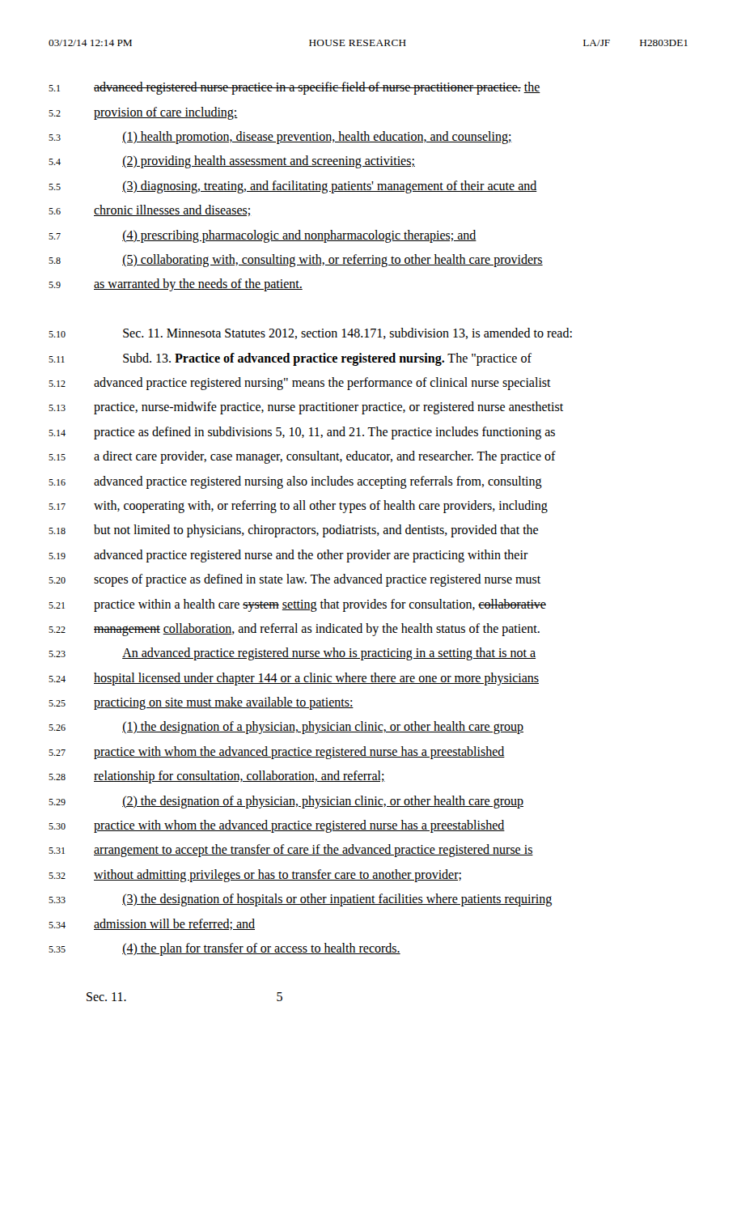03/12/14 12:14 PM HOUSE RESEARCH LA/JF H2803DE1
5.1 advanced registered nurse practice in a specific field of nurse practitioner practice. the
5.2 provision of care including:
5.3 (1) health promotion, disease prevention, health education, and counseling;
5.4 (2) providing health assessment and screening activities;
5.5 (3) diagnosing, treating, and facilitating patients' management of their acute and
5.6 chronic illnesses and diseases;
5.7 (4) prescribing pharmacologic and nonpharmacologic therapies; and
5.8 (5) collaborating with, consulting with, or referring to other health care providers
5.9 as warranted by the needs of the patient.
5.10 Sec. 11. Minnesota Statutes 2012, section 148.171, subdivision 13, is amended to read:
5.11 Subd. 13. Practice of advanced practice registered nursing. The "practice of
5.12 advanced practice registered nursing" means the performance of clinical nurse specialist
5.13 practice, nurse-midwife practice, nurse practitioner practice, or registered nurse anesthetist
5.14 practice as defined in subdivisions 5, 10, 11, and 21. The practice includes functioning as
5.15 a direct care provider, case manager, consultant, educator, and researcher. The practice of
5.16 advanced practice registered nursing also includes accepting referrals from, consulting
5.17 with, cooperating with, or referring to all other types of health care providers, including
5.18 but not limited to physicians, chiropractors, podiatrists, and dentists, provided that the
5.19 advanced practice registered nurse and the other provider are practicing within their
5.20 scopes of practice as defined in state law. The advanced practice registered nurse must
5.21 practice within a health care system setting that provides for consultation, collaborative
5.22 management collaboration, and referral as indicated by the health status of the patient.
5.23 An advanced practice registered nurse who is practicing in a setting that is not a
5.24 hospital licensed under chapter 144 or a clinic where there are one or more physicians
5.25 practicing on site must make available to patients:
5.26 (1) the designation of a physician, physician clinic, or other health care group
5.27 practice with whom the advanced practice registered nurse has a preestablished
5.28 relationship for consultation, collaboration, and referral;
5.29 (2) the designation of a physician, physician clinic, or other health care group
5.30 practice with whom the advanced practice registered nurse has a preestablished
5.31 arrangement to accept the transfer of care if the advanced practice registered nurse is
5.32 without admitting privileges or has to transfer care to another provider;
5.33 (3) the designation of hospitals or other inpatient facilities where patients requiring
5.34 admission will be referred; and
5.35 (4) the plan for transfer of or access to health records.
Sec. 11. 5